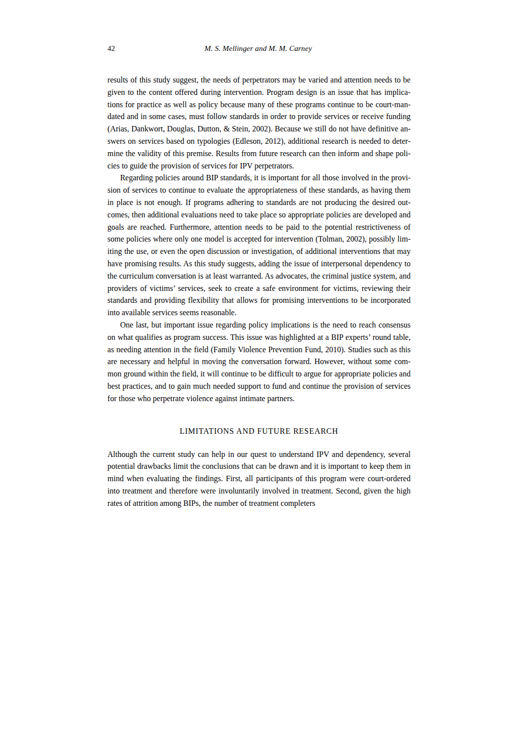42 M. S. Mellinger and M. M. Carney
results of this study suggest, the needs of perpetrators may be varied and attention needs to be given to the content offered during intervention. Program design is an issue that has implications for practice as well as policy because many of these programs continue to be court-mandated and in some cases, must follow standards in order to provide services or receive funding (Arias, Dankwort, Douglas, Dutton, & Stein, 2002). Because we still do not have definitive answers on services based on typologies (Edleson, 2012), additional research is needed to determine the validity of this premise. Results from future research can then inform and shape policies to guide the provision of services for IPV perpetrators.
Regarding policies around BIP standards, it is important for all those involved in the provision of services to continue to evaluate the appropriateness of these standards, as having them in place is not enough. If programs adhering to standards are not producing the desired outcomes, then additional evaluations need to take place so appropriate policies are developed and goals are reached. Furthermore, attention needs to be paid to the potential restrictiveness of some policies where only one model is accepted for intervention (Tolman, 2002), possibly limiting the use, or even the open discussion or investigation, of additional interventions that may have promising results. As this study suggests, adding the issue of interpersonal dependency to the curriculum conversation is at least warranted. As advocates, the criminal justice system, and providers of victims’ services, seek to create a safe environment for victims, reviewing their standards and providing flexibility that allows for promising interventions to be incorporated into available services seems reasonable.
One last, but important issue regarding policy implications is the need to reach consensus on what qualifies as program success. This issue was highlighted at a BIP experts’ round table, as needing attention in the field (Family Violence Prevention Fund, 2010). Studies such as this are necessary and helpful in moving the conversation forward. However, without some common ground within the field, it will continue to be difficult to argue for appropriate policies and best practices, and to gain much needed support to fund and continue the provision of services for those who perpetrate violence against intimate partners.
LIMITATIONS AND FUTURE RESEARCH
Although the current study can help in our quest to understand IPV and dependency, several potential drawbacks limit the conclusions that can be drawn and it is important to keep them in mind when evaluating the findings. First, all participants of this program were court-ordered into treatment and therefore were involuntarily involved in treatment. Second, given the high rates of attrition among BIPs, the number of treatment completers